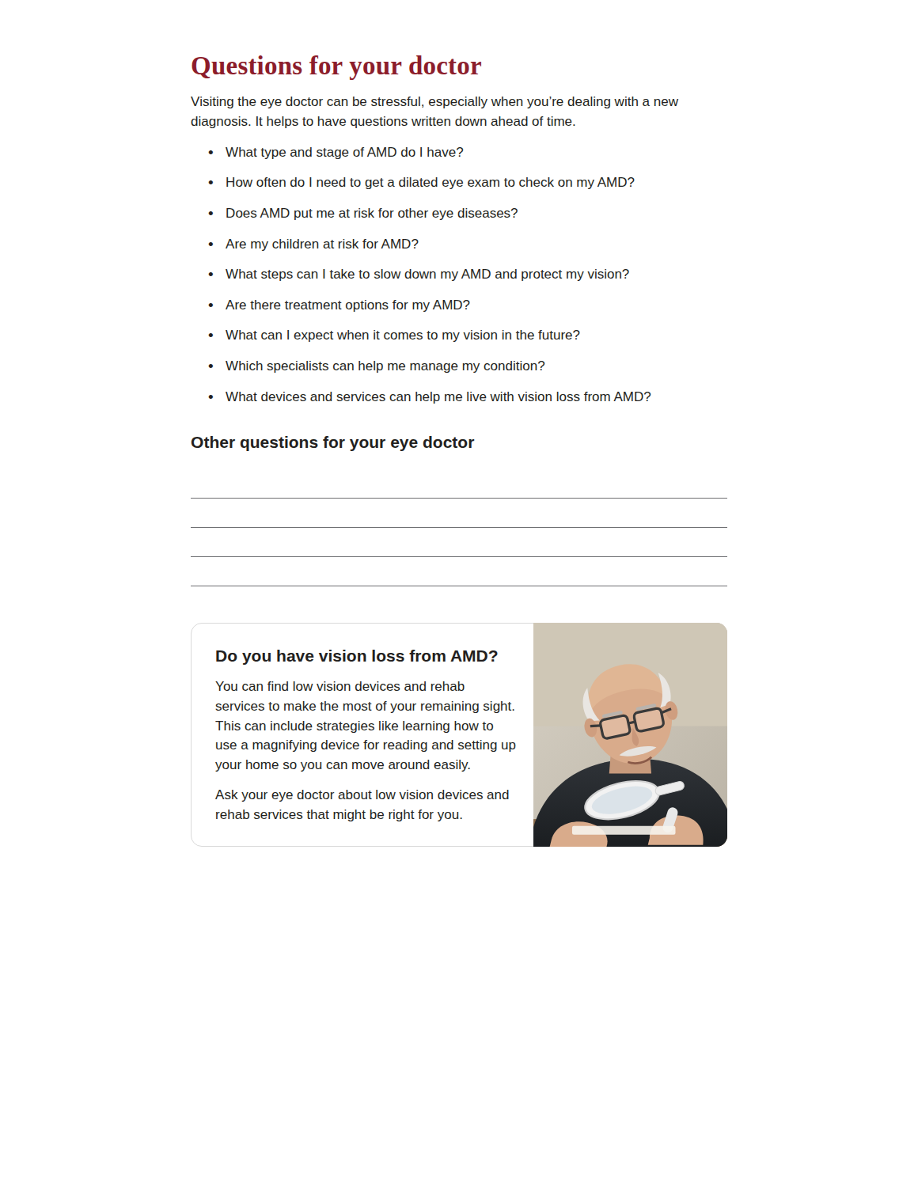Questions for your doctor
Visiting the eye doctor can be stressful, especially when you’re dealing with a new diagnosis. It helps to have questions written down ahead of time.
What type and stage of AMD do I have?
How often do I need to get a dilated eye exam to check on my AMD?
Does AMD put me at risk for other eye diseases?
Are my children at risk for AMD?
What steps can I take to slow down my AMD and protect my vision?
Are there treatment options for my AMD?
What can I expect when it comes to my vision in the future?
Which specialists can help me manage my condition?
What devices and services can help me live with vision loss from AMD?
Other questions for your eye doctor
Do you have vision loss from AMD?
You can find low vision devices and rehab services to make the most of your remaining sight. This can include strategies like learning how to use a magnifying device for reading and setting up your home so you can move around easily.
Ask your eye doctor about low vision devices and rehab services that might be right for you.